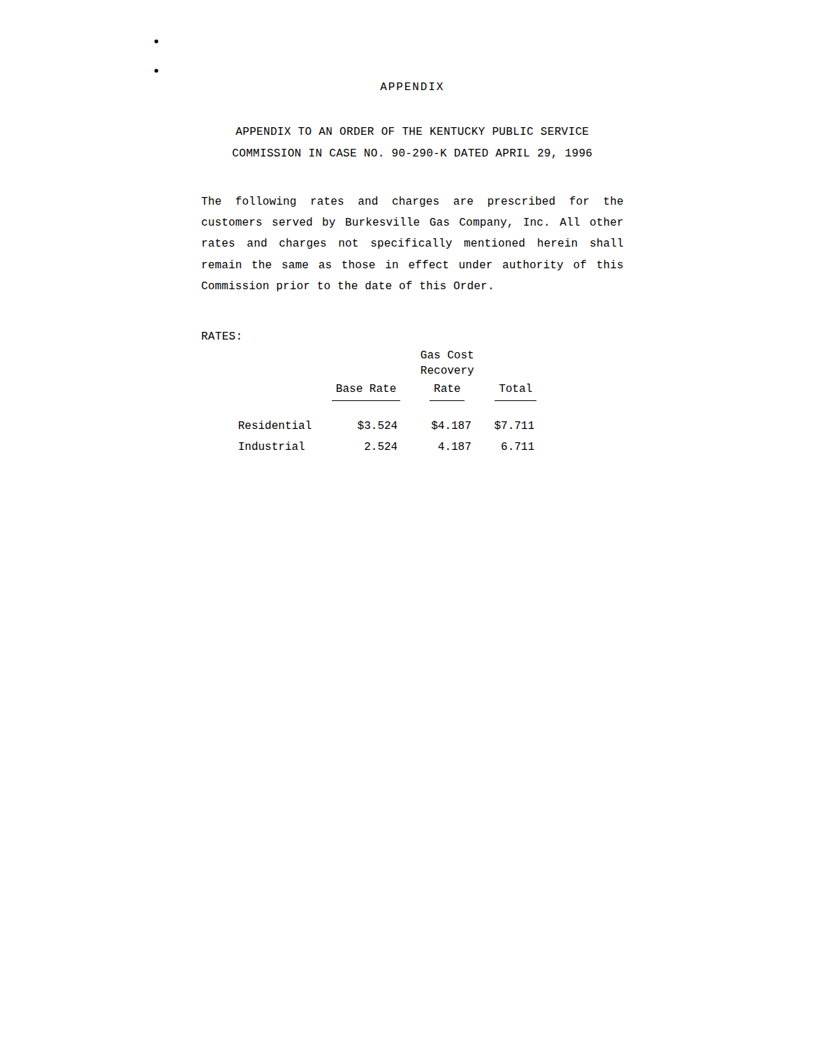• •
APPENDIX
APPENDIX TO AN ORDER OF THE KENTUCKY PUBLIC SERVICE
COMMISSION IN CASE NO. 90-290-K DATED APRIL 29, 1996
The following rates and charges are prescribed for the customers served by Burkesville Gas Company, Inc. All other rates and charges not specifically mentioned herein shall remain the same as those in effect under authority of this Commission prior to the date of this Order.
RATES:
| | | Gas Cost | |
| | | Recovery | |
| | Base Rate | Rate | Total |
| Residential | $3.524 | $4.187 | $7.711 |
| Industrial | 2.524 | 4.187 | 6.711 |